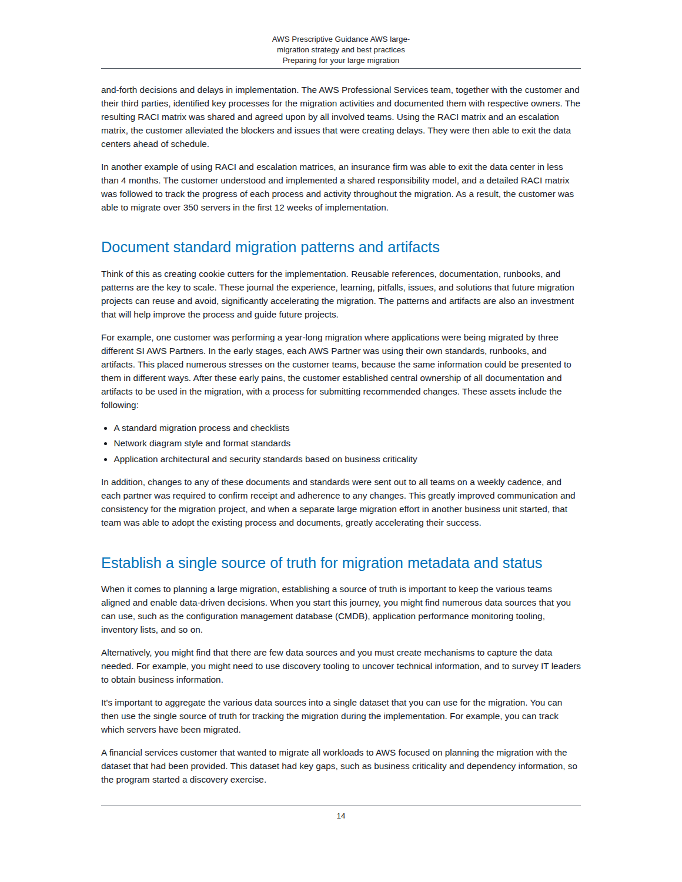AWS Prescriptive Guidance AWS large- migration strategy and best practices Preparing for your large migration
and-forth decisions and delays in implementation. The AWS Professional Services team, together with the customer and their third parties, identified key processes for the migration activities and documented them with respective owners. The resulting RACI matrix was shared and agreed upon by all involved teams. Using the RACI matrix and an escalation matrix, the customer alleviated the blockers and issues that were creating delays. They were then able to exit the data centers ahead of schedule.
In another example of using RACI and escalation matrices, an insurance firm was able to exit the data center in less than 4 months. The customer understood and implemented a shared responsibility model, and a detailed RACI matrix was followed to track the progress of each process and activity throughout the migration. As a result, the customer was able to migrate over 350 servers in the first 12 weeks of implementation.
Document standard migration patterns and artifacts
Think of this as creating cookie cutters for the implementation. Reusable references, documentation, runbooks, and patterns are the key to scale. These journal the experience, learning, pitfalls, issues, and solutions that future migration projects can reuse and avoid, significantly accelerating the migration. The patterns and artifacts are also an investment that will help improve the process and guide future projects.
For example, one customer was performing a year-long migration where applications were being migrated by three different SI AWS Partners. In the early stages, each AWS Partner was using their own standards, runbooks, and artifacts. This placed numerous stresses on the customer teams, because the same information could be presented to them in different ways. After these early pains, the customer established central ownership of all documentation and artifacts to be used in the migration, with a process for submitting recommended changes. These assets include the following:
A standard migration process and checklists
Network diagram style and format standards
Application architectural and security standards based on business criticality
In addition, changes to any of these documents and standards were sent out to all teams on a weekly cadence, and each partner was required to confirm receipt and adherence to any changes. This greatly improved communication and consistency for the migration project, and when a separate large migration effort in another business unit started, that team was able to adopt the existing process and documents, greatly accelerating their success.
Establish a single source of truth for migration metadata and status
When it comes to planning a large migration, establishing a source of truth is important to keep the various teams aligned and enable data-driven decisions. When you start this journey, you might find numerous data sources that you can use, such as the configuration management database (CMDB), application performance monitoring tooling, inventory lists, and so on.
Alternatively, you might find that there are few data sources and you must create mechanisms to capture the data needed. For example, you might need to use discovery tooling to uncover technical information, and to survey IT leaders to obtain business information.
It's important to aggregate the various data sources into a single dataset that you can use for the migration. You can then use the single source of truth for tracking the migration during the implementation. For example, you can track which servers have been migrated.
A financial services customer that wanted to migrate all workloads to AWS focused on planning the migration with the dataset that had been provided. This dataset had key gaps, such as business criticality and dependency information, so the program started a discovery exercise.
14